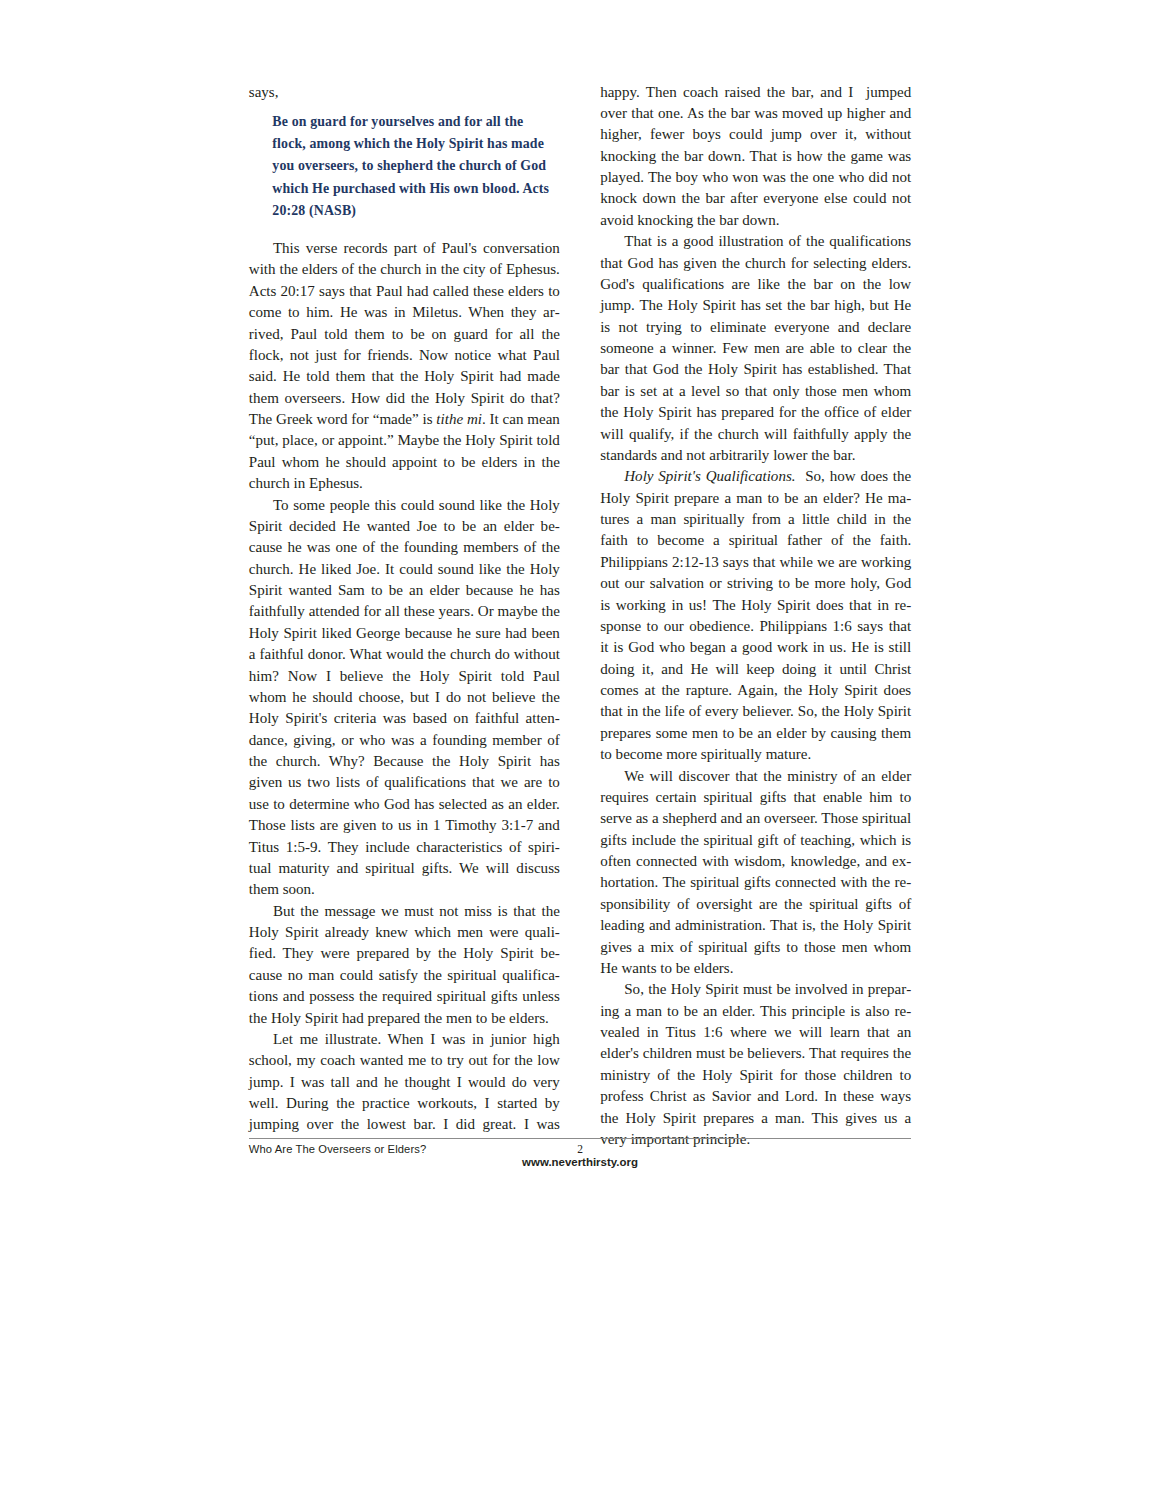says,
Be on guard for yourselves and for all the flock, among which the Holy Spirit has made you overseers, to shepherd the church of God which He purchased with His own blood. Acts 20:28 (NASB)
This verse records part of Paul's conversation with the elders of the church in the city of Ephesus. Acts 20:17 says that Paul had called these elders to come to him. He was in Miletus. When they arrived, Paul told them to be on guard for all the flock, not just for friends. Now notice what Paul said. He told them that the Holy Spirit had made them overseers. How did the Holy Spirit do that? The Greek word for “made” is tithe mi. It can mean “put, place, or appoint.” Maybe the Holy Spirit told Paul whom he should appoint to be elders in the church in Ephesus.
To some people this could sound like the Holy Spirit decided He wanted Joe to be an elder because he was one of the founding members of the church. He liked Joe. It could sound like the Holy Spirit wanted Sam to be an elder because he has faithfully attended for all these years. Or maybe the Holy Spirit liked George because he sure had been a faithful donor. What would the church do without him? Now I believe the Holy Spirit told Paul whom he should choose, but I do not believe the Holy Spirit's criteria was based on faithful attendance, giving, or who was a founding member of the church. Why? Because the Holy Spirit has given us two lists of qualifications that we are to use to determine who God has selected as an elder. Those lists are given to us in 1 Timothy 3:1-7 and Titus 1:5-9. They include characteristics of spiritual maturity and spiritual gifts. We will discuss them soon.
But the message we must not miss is that the Holy Spirit already knew which men were qualified. They were prepared by the Holy Spirit because no man could satisfy the spiritual qualifications and possess the required spiritual gifts unless the Holy Spirit had prepared the men to be elders.
Let me illustrate. When I was in junior high school, my coach wanted me to try out for the low jump. I was tall and he thought I would do very well. During the practice workouts, I started by jumping over the lowest bar. I did great. I was happy. Then coach raised the bar, and I jumped over that one. As the bar was moved up higher and higher, fewer boys could jump over it, without knocking the bar down. That is how the game was played. The boy who won was the one who did not knock down the bar after everyone else could not avoid knocking the bar down.
That is a good illustration of the qualifications that God has given the church for selecting elders. God's qualifications are like the bar on the low jump. The Holy Spirit has set the bar high, but He is not trying to eliminate everyone and declare someone a winner. Few men are able to clear the bar that God the Holy Spirit has established. That bar is set at a level so that only those men whom the Holy Spirit has prepared for the office of elder will qualify, if the church will faithfully apply the standards and not arbitrarily lower the bar.
Holy Spirit's Qualifications. So, how does the Holy Spirit prepare a man to be an elder? He matures a man spiritually from a little child in the faith to become a spiritual father of the faith. Philippians 2:12-13 says that while we are working out our salvation or striving to be more holy, God is working in us! The Holy Spirit does that in response to our obedience. Philippians 1:6 says that it is God who began a good work in us. He is still doing it, and He will keep doing it until Christ comes at the rapture. Again, the Holy Spirit does that in the life of every believer. So, the Holy Spirit prepares some men to be an elder by causing them to become more spiritually mature.
We will discover that the ministry of an elder requires certain spiritual gifts that enable him to serve as a shepherd and an overseer. Those spiritual gifts include the spiritual gift of teaching, which is often connected with wisdom, knowledge, and exhortation. The spiritual gifts connected with the responsibility of oversight are the spiritual gifts of leading and administration. That is, the Holy Spirit gives a mix of spiritual gifts to those men whom He wants to be elders.
So, the Holy Spirit must be involved in preparing a man to be an elder. This principle is also revealed in Titus 1:6 where we will learn that an elder's children must be believers. That requires the ministry of the Holy Spirit for those children to profess Christ as Savior and Lord. In these ways the Holy Spirit prepares a man. This gives us a very important principle.
Who Are The Overseers or Elders?
2
www.neverthirsty.org